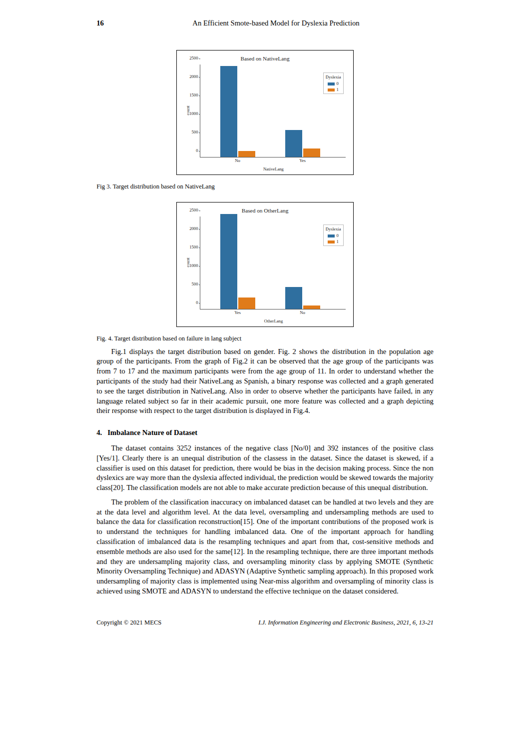16
An Efficient Smote-based Model for Dyslexia Prediction
Based on NativeLang
count
0
500
1000
1500
2000
2500
No
Yes
Dyslexia
0
1
NativeLang
Fig 3. Target distribution based on NativeLang
Based on OtherLang
count
0
500
1000
1500
2000
2500
Yes
No
Dyslexia
0
1
OtherLang
Fig. 4. Target distribution based on failure in lang subject
Fig.1 displays the target distribution based on gender. Fig. 2 shows the distribution in the population age group of the participants. From the graph of Fig.2 it can be observed that the age group of the participants was from 7 to 17 and the maximum participants were from the age group of 11. In order to understand whether the participants of the study had their NativeLang as Spanish, a binary response was collected and a graph generated to see the target distribution in NativeLang. Also in order to observe whether the participants have failed, in any language related subject so far in their academic pursuit, one more feature was collected and a graph depicting their response with respect to the target distribution is displayed in Fig.4.
4. Imbalance Nature of Dataset
The dataset contains 3252 instances of the negative class [No/0] and 392 instances of the positive class [Yes/1]. Clearly there is an unequal distribution of the classess in the dataset. Since the dataset is skewed, if a classifier is used on this dataset for prediction, there would be bias in the decision making process. Since the non dyslexics are way more than the dyslexia affected individual, the prediction would be skewed towards the majority class[20]. The classification models are not able to make accurate prediction because of this unequal distribution.
The problem of the classification inaccuracy on imbalanced dataset can be handled at two levels and they are at the data level and algorithm level. At the data level, oversampling and undersampling methods are used to balance the data for classification reconstruction[15]. One of the important contributions of the proposed work is to understand the techniques for handling imbalanced data. One of the important approach for handling classification of imbalanced data is the resampling techniques and apart from that, cost-sensitive methods and ensemble methods are also used for the same[12]. In the resampling technique, there are three important methods and they are undersampling majority class, and oversampling minority class by applying SMOTE (Synthetic Minority Oversampling Technique) and ADASYN (Adaptive Synthetic sampling approach). In this proposed work undersampling of majority class is implemented using Near-miss algorithm and oversampling of minority class is achieved using SMOTE and ADASYN to understand the effective technique on the dataset considered.
Copyright © 2021 MECS
I.J. Information Engineering and Electronic Business, 2021, 6, 13-21